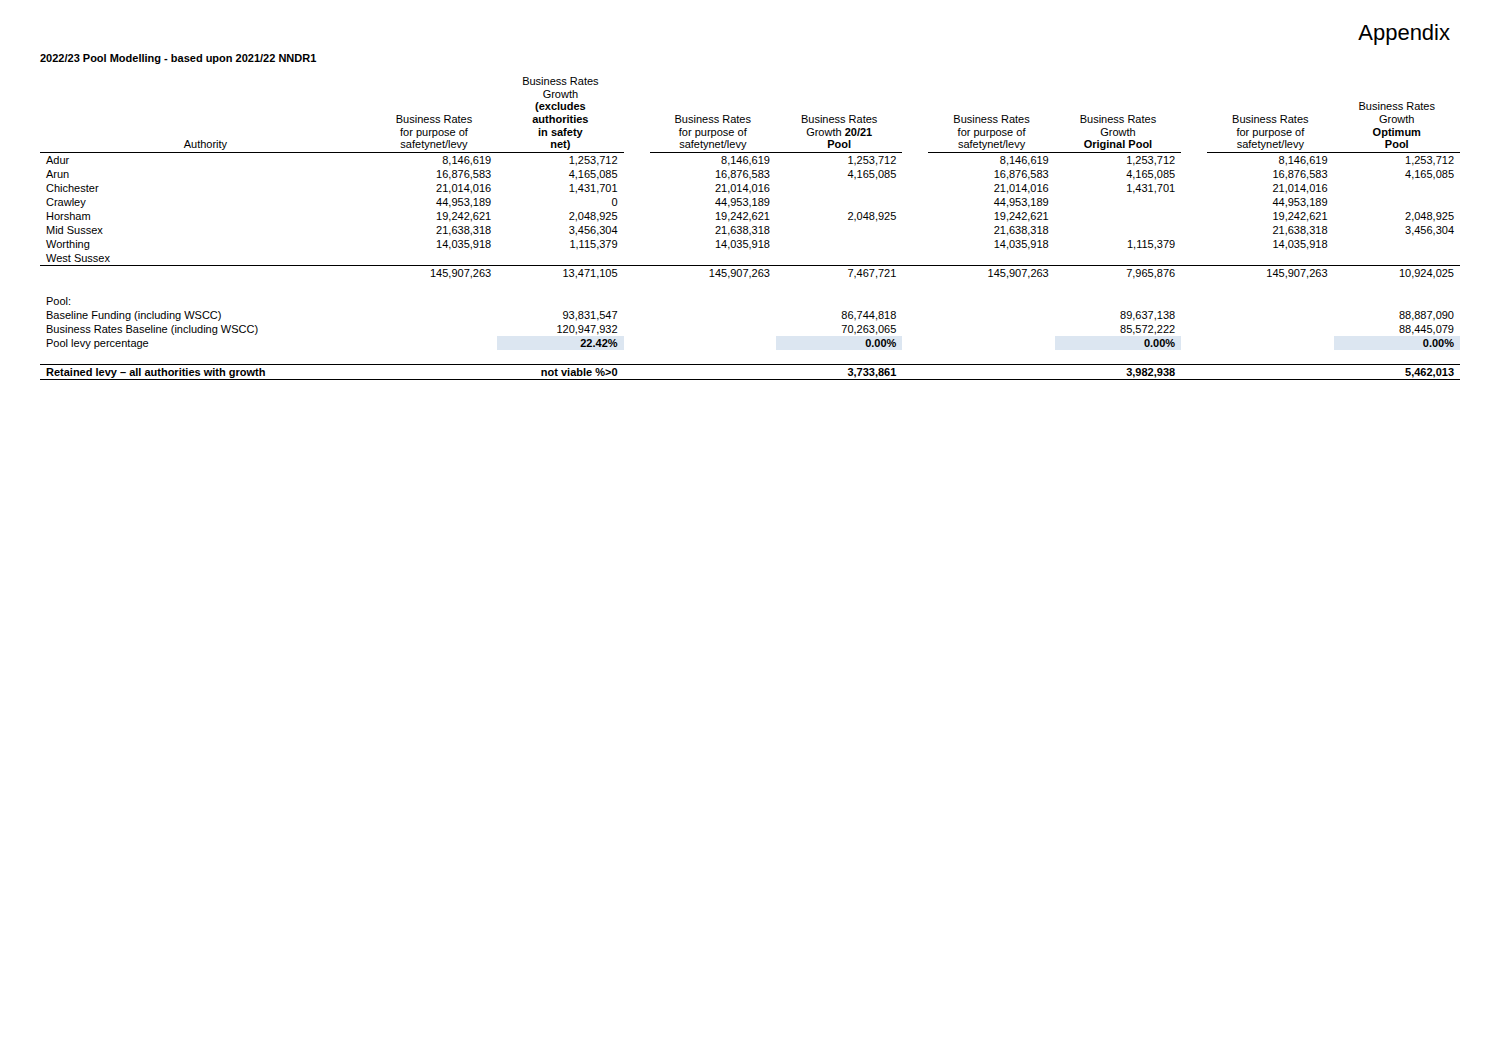Appendix
2022/23 Pool Modelling - based upon 2021/22 NNDR1
| Authority | Business Rates for purpose of safetynet/levy | Business Rates Growth (excludes authorities in safety net) | | Business Rates for purpose of safetynet/levy | Business Rates Growth 20/21 Pool | | Business Rates for purpose of safetynet/levy | Business Rates Growth Original Pool | | Business Rates for purpose of safetynet/levy | Business Rates Growth Optimum Pool |
| --- | --- | --- | --- | --- | --- | --- | --- | --- | --- | --- | --- |
| Adur | 8,146,619 | 1,253,712 | | 8,146,619 | 1,253,712 | | 8,146,619 | 1,253,712 | | 8,146,619 | 1,253,712 |
| Arun | 16,876,583 | 4,165,085 | | 16,876,583 | 4,165,085 | | 16,876,583 | 4,165,085 | | 16,876,583 | 4,165,085 |
| Chichester | 21,014,016 | 1,431,701 | | 21,014,016 | | | 21,014,016 | 1,431,701 | | 21,014,016 | |
| Crawley | 44,953,189 | 0 | | 44,953,189 | | | 44,953,189 | | | 44,953,189 | |
| Horsham | 19,242,621 | 2,048,925 | | 19,242,621 | 2,048,925 | | 19,242,621 | | | 19,242,621 | 2,048,925 |
| Mid Sussex | 21,638,318 | 3,456,304 | | 21,638,318 | | | 21,638,318 | | | 21,638,318 | 3,456,304 |
| Worthing | 14,035,918 | 1,115,379 | | 14,035,918 | | | 14,035,918 | 1,115,379 | | 14,035,918 | |
| West Sussex | | | | | | | | | | | |
| | 145,907,263 | 13,471,105 | | 145,907,263 | 7,467,721 | | 145,907,263 | 7,965,876 | | 145,907,263 | 10,924,025 |
| Pool: | | | | | | | | | | | |
| Baseline Funding (including WSCC) | | 93,831,547 | | | 86,744,818 | | | 89,637,138 | | | 88,887,090 |
| Business Rates Baseline (including WSCC) | | 120,947,932 | | | 70,263,065 | | | 85,572,222 | | | 88,445,079 |
| Pool levy percentage | | 22.42% | | | 0.00% | | | 0.00% | | | 0.00% |
| Retained levy – all authorities with growth | not viable %>0 | | | 3,733,861 | | | 3,982,938 | | | 5,462,013 |